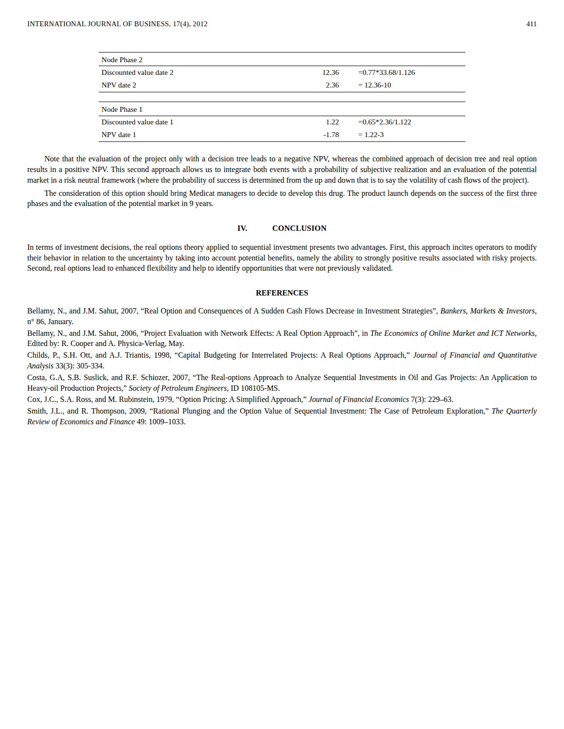INTERNATIONAL JOURNAL OF BUSINESS, 17(4), 2012 411
| Node Phase 2 | | |
| Discounted value date 2 | 12.36 | =0.77*33.68/1.126 |
| NPV date 2 | 2.36 | = 12.36-10 |
| Node Phase 1 | | |
| Discounted value date 1 | 1.22 | =0.65*2.36/1.122 |
| NPV date 1 | -1.78 | = 1.22-3 |
Note that the evaluation of the project only with a decision tree leads to a negative NPV, whereas the combined approach of decision tree and real option results in a positive NPV. This second approach allows us to integrate both events with a probability of subjective realization and an evaluation of the potential market in a risk neutral framework (where the probability of success is determined from the up and down that is to say the volatility of cash flows of the project).
The consideration of this option should bring Medicat managers to decide to develop this drug. The product launch depends on the success of the first three phases and the evaluation of the potential market in 9 years.
IV. CONCLUSION
In terms of investment decisions, the real options theory applied to sequential investment presents two advantages. First, this approach incites operators to modify their behavior in relation to the uncertainty by taking into account potential benefits, namely the ability to strongly positive results associated with risky projects. Second, real options lead to enhanced flexibility and help to identify opportunities that were not previously validated.
REFERENCES
Bellamy, N., and J.M. Sahut, 2007, “Real Option and Consequences of A Sudden Cash Flows Decrease in Investment Strategies”, Bankers, Markets & Investors, n° 86, January.
Bellamy, N., and J.M. Sahut, 2006, “Project Evaluation with Network Effects: A Real Option Approach”, in The Economics of Online Market and ICT Networks, Edited by: R. Cooper and A. Physica-Verlag, May.
Childs, P., S.H. Ott, and A.J. Triantis, 1998, “Capital Budgeting for Interrelated Projects: A Real Options Approach,” Journal of Financial and Quantitative Analysis 33(3): 305-334.
Costa, G.A, S.B. Suslick, and R.F. Schiozer, 2007, “The Real-options Approach to Analyze Sequential Investments in Oil and Gas Projects: An Application to Heavy-oil Production Projects,” Society of Petroleum Engineers, ID 108105-MS.
Cox, J.C., S.A. Ross, and M. Rubinstein, 1979, “Option Pricing: A Simplified Approach,” Journal of Financial Economics 7(3): 229–63.
Smith, J.L., and R. Thompson, 2009, “Rational Plunging and the Option Value of Sequential Investment: The Case of Petroleum Exploration,” The Quarterly Review of Economics and Finance 49: 1009–1033.